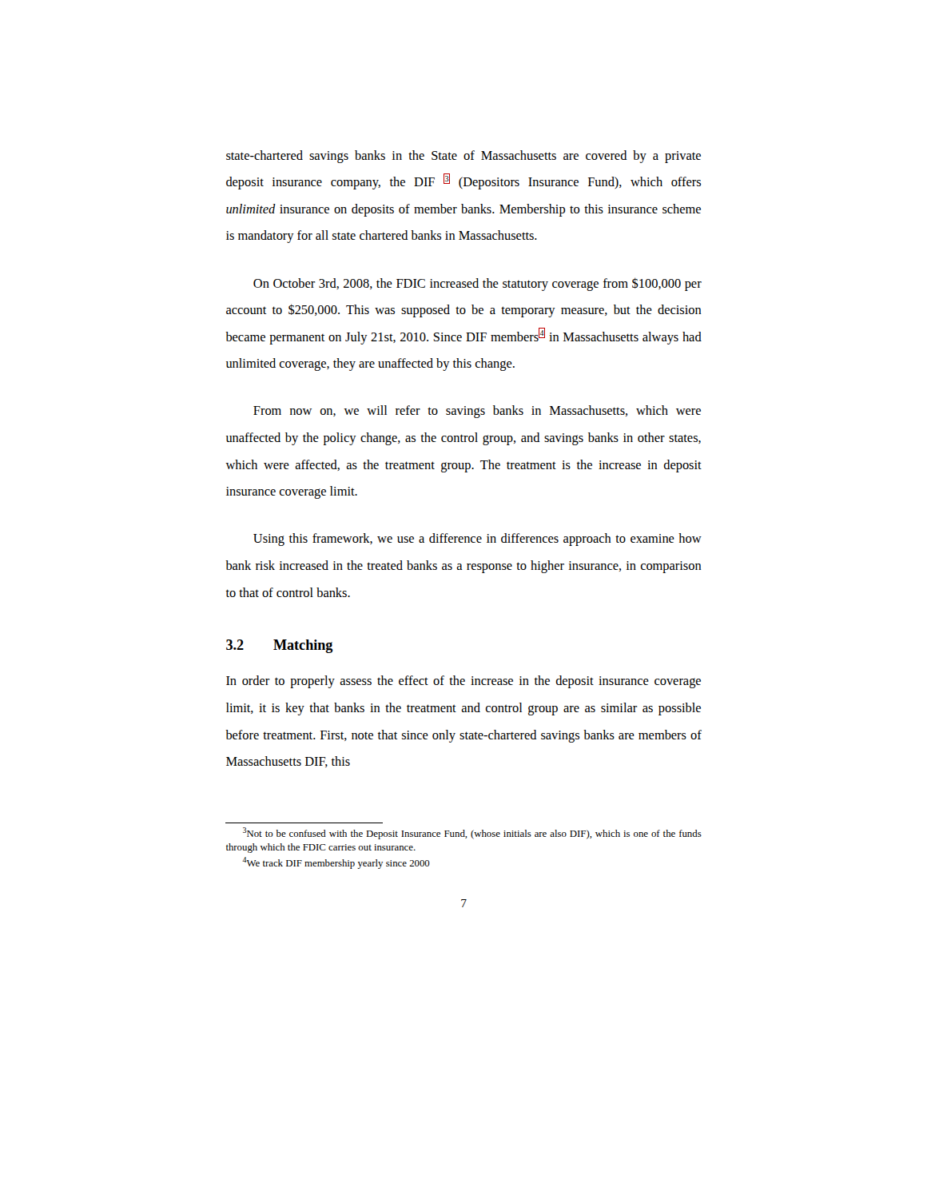state-chartered savings banks in the State of Massachusetts are covered by a private deposit insurance company, the DIF 3 (Depositors Insurance Fund), which offers unlimited insurance on deposits of member banks. Membership to this insurance scheme is mandatory for all state chartered banks in Massachusetts.
On October 3rd, 2008, the FDIC increased the statutory coverage from $100,000 per account to $250,000. This was supposed to be a temporary measure, but the decision became permanent on July 21st, 2010. Since DIF members4 in Massachusetts always had unlimited coverage, they are unaffected by this change.
From now on, we will refer to savings banks in Massachusetts, which were unaffected by the policy change, as the control group, and savings banks in other states, which were affected, as the treatment group. The treatment is the increase in deposit insurance coverage limit.
Using this framework, we use a difference in differences approach to examine how bank risk increased in the treated banks as a response to higher insurance, in comparison to that of control banks.
3.2 Matching
In order to properly assess the effect of the increase in the deposit insurance coverage limit, it is key that banks in the treatment and control group are as similar as possible before treatment. First, note that since only state-chartered savings banks are members of Massachusetts DIF, this
3Not to be confused with the Deposit Insurance Fund, (whose initials are also DIF), which is one of the funds through which the FDIC carries out insurance.
4We track DIF membership yearly since 2000
7